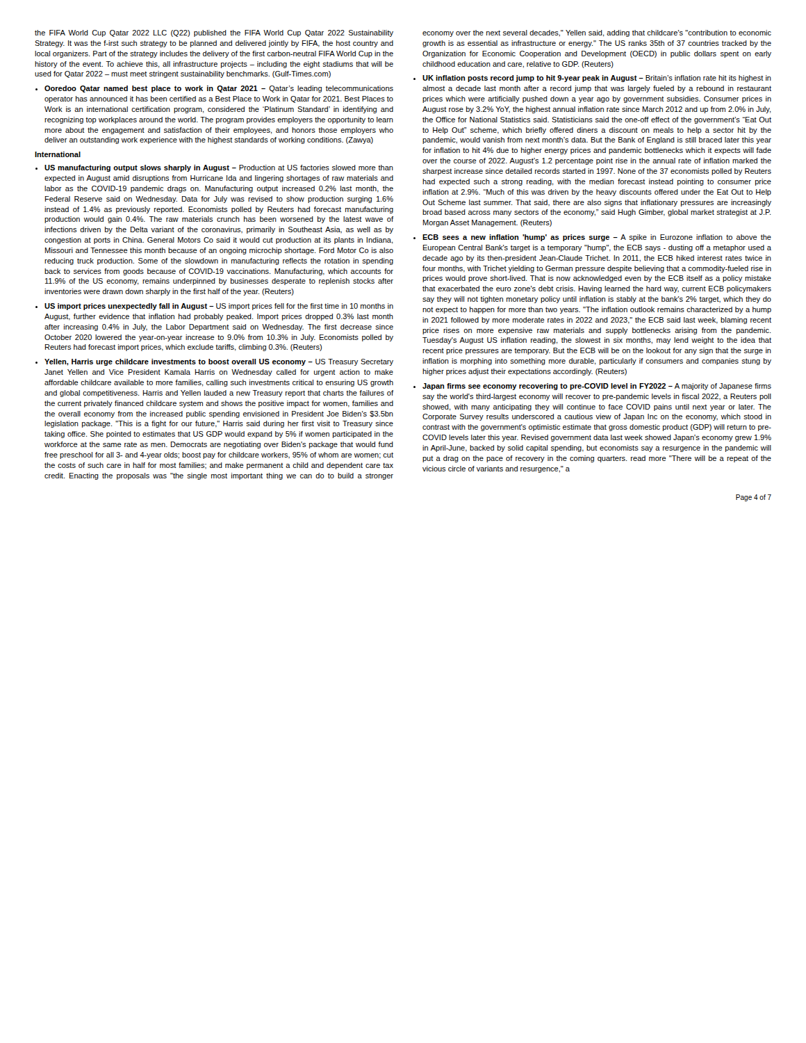the FIFA World Cup Qatar 2022 LLC (Q22) published the FIFA World Cup Qatar 2022 Sustainability Strategy. It was the f-irst such strategy to be planned and delivered jointly by FIFA, the host country and local organizers. Part of the strategy includes the delivery of the first carbon-neutral FIFA World Cup in the history of the event. To achieve this, all infrastructure projects – including the eight stadiums that will be used for Qatar 2022 – must meet stringent sustainability benchmarks. (Gulf-Times.com)
Ooredoo Qatar named best place to work in Qatar 2021 – Qatar’s leading telecommunications operator has announced it has been certified as a Best Place to Work in Qatar for 2021. Best Places to Work is an international certification program, considered the ‘Platinum Standard’ in identifying and recognizing top workplaces around the world. The program provides employers the opportunity to learn more about the engagement and satisfaction of their employees, and honors those employers who deliver an outstanding work experience with the highest standards of working conditions. (Zawya)
International
US manufacturing output slows sharply in August – Production at US factories slowed more than expected in August amid disruptions from Hurricane Ida and lingering shortages of raw materials and labor as the COVID-19 pandemic drags on. Manufacturing output increased 0.2% last month, the Federal Reserve said on Wednesday. Data for July was revised to show production surging 1.6% instead of 1.4% as previously reported. Economists polled by Reuters had forecast manufacturing production would gain 0.4%. The raw materials crunch has been worsened by the latest wave of infections driven by the Delta variant of the coronavirus, primarily in Southeast Asia, as well as by congestion at ports in China. General Motors Co said it would cut production at its plants in Indiana, Missouri and Tennessee this month because of an ongoing microchip shortage. Ford Motor Co is also reducing truck production. Some of the slowdown in manufacturing reflects the rotation in spending back to services from goods because of COVID-19 vaccinations. Manufacturing, which accounts for 11.9% of the US economy, remains underpinned by businesses desperate to replenish stocks after inventories were drawn down sharply in the first half of the year. (Reuters)
US import prices unexpectedly fall in August – US import prices fell for the first time in 10 months in August, further evidence that inflation had probably peaked. Import prices dropped 0.3% last month after increasing 0.4% in July, the Labor Department said on Wednesday. The first decrease since October 2020 lowered the year-on-year increase to 9.0% from 10.3% in July. Economists polled by Reuters had forecast import prices, which exclude tariffs, climbing 0.3%. (Reuters)
Yellen, Harris urge childcare investments to boost overall US economy – US Treasury Secretary Janet Yellen and Vice President Kamala Harris on Wednesday called for urgent action to make affordable childcare available to more families, calling such investments critical to ensuring US growth and global competitiveness. Harris and Yellen lauded a new Treasury report that charts the failures of the current privately financed childcare system and shows the positive impact for women, families and the overall economy from the increased public spending envisioned in President Joe Biden's $3.5bn legislation package. "This is a fight for our future," Harris said during her first visit to Treasury since taking office. She pointed to estimates that US GDP would expand by 5% if women participated in the workforce at the same rate as men. Democrats are negotiating over Biden's package that would fund free preschool for all 3- and 4-year olds; boost pay for childcare workers, 95% of whom are women; cut the costs of such care in half for most families; and make permanent a child and dependent care tax credit. Enacting the proposals was "the single most important thing we can do to build a stronger economy over the next several decades," Yellen said, adding that childcare's "contribution to economic growth is as essential as infrastructure or energy." The US ranks 35th of 37 countries tracked by the Organization for Economic Cooperation and Development (OECD) in public dollars spent on early childhood education and care, relative to GDP. (Reuters)
UK inflation posts record jump to hit 9-year peak in August – Britain’s inflation rate hit its highest in almost a decade last month after a record jump that was largely fueled by a rebound in restaurant prices which were artificially pushed down a year ago by government subsidies. Consumer prices in August rose by 3.2% YoY, the highest annual inflation rate since March 2012 and up from 2.0% in July, the Office for National Statistics said. Statisticians said the one-off effect of the government’s “Eat Out to Help Out” scheme, which briefly offered diners a discount on meals to help a sector hit by the pandemic, would vanish from next month’s data. But the Bank of England is still braced later this year for inflation to hit 4% due to higher energy prices and pandemic bottlenecks which it expects will fade over the course of 2022. August’s 1.2 percentage point rise in the annual rate of inflation marked the sharpest increase since detailed records started in 1997. None of the 37 economists polled by Reuters had expected such a strong reading, with the median forecast instead pointing to consumer price inflation at 2.9%. “Much of this was driven by the heavy discounts offered under the Eat Out to Help Out Scheme last summer. That said, there are also signs that inflationary pressures are increasingly broad based across many sectors of the economy,” said Hugh Gimber, global market strategist at J.P. Morgan Asset Management. (Reuters)
ECB sees a new inflation 'hump' as prices surge – A spike in Eurozone inflation to above the European Central Bank's target is a temporary "hump", the ECB says - dusting off a metaphor used a decade ago by its then-president Jean-Claude Trichet. In 2011, the ECB hiked interest rates twice in four months, with Trichet yielding to German pressure despite believing that a commodity-fueled rise in prices would prove short-lived. That is now acknowledged even by the ECB itself as a policy mistake that exacerbated the euro zone's debt crisis. Having learned the hard way, current ECB policymakers say they will not tighten monetary policy until inflation is stably at the bank's 2% target, which they do not expect to happen for more than two years. "The inflation outlook remains characterized by a hump in 2021 followed by more moderate rates in 2022 and 2023," the ECB said last week, blaming recent price rises on more expensive raw materials and supply bottlenecks arising from the pandemic. Tuesday's August US inflation reading, the slowest in six months, may lend weight to the idea that recent price pressures are temporary. But the ECB will be on the lookout for any sign that the surge in inflation is morphing into something more durable, particularly if consumers and companies stung by higher prices adjust their expectations accordingly. (Reuters)
Japan firms see economy recovering to pre-COVID level in FY2022 – A majority of Japanese firms say the world's third-largest economy will recover to pre-pandemic levels in fiscal 2022, a Reuters poll showed, with many anticipating they will continue to face COVID pains until next year or later. The Corporate Survey results underscored a cautious view of Japan Inc on the economy, which stood in contrast with the government's optimistic estimate that gross domestic product (GDP) will return to pre-COVID levels later this year. Revised government data last week showed Japan's economy grew 1.9% in April-June, backed by solid capital spending, but economists say a resurgence in the pandemic will put a drag on the pace of recovery in the coming quarters. read more "There will be a repeat of the vicious circle of variants and resurgence," a
Page 4 of 7